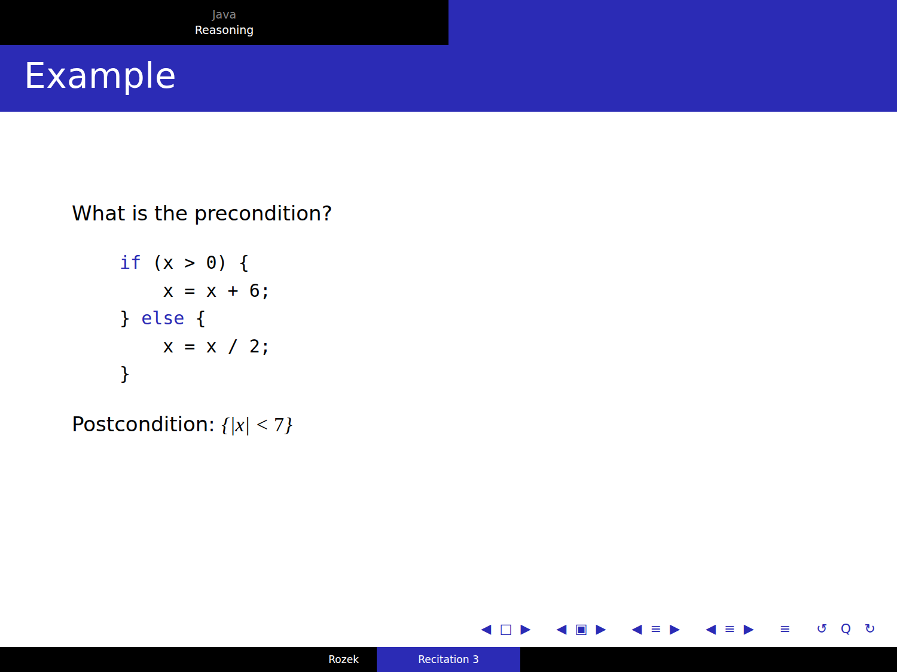Java Reasoning
Example
What is the precondition?
if (x > 0) {
    x = x + 6;
} else {
    x = x / 2;
}
Postcondition: {|x| < 7}
◀ □ ▶ ◀ ▣ ▶ ◀ ≡ ▶ ◀ ≡ ▶ ≡ ↺  Q  ↻
Rozek
Recitation 3